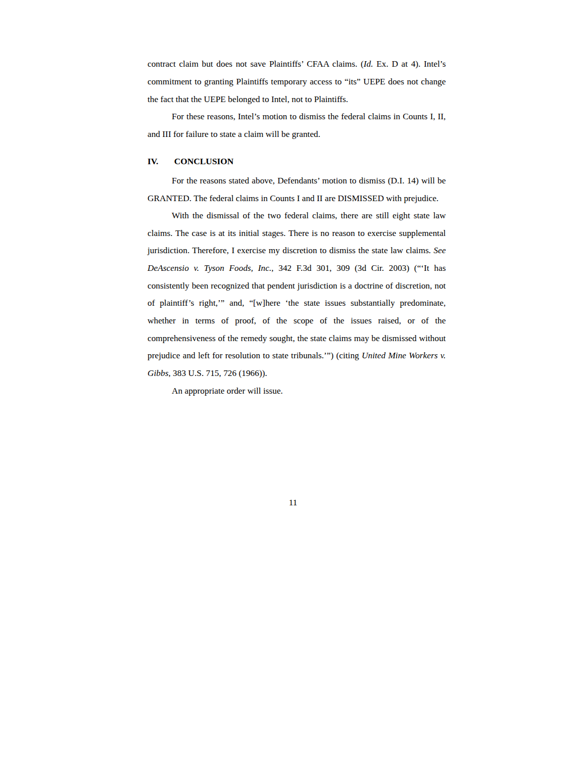contract claim but does not save Plaintiffs’ CFAA claims. (Id. Ex. D at 4). Intel’s commitment to granting Plaintiffs temporary access to “its” UEPE does not change the fact that the UEPE belonged to Intel, not to Plaintiffs.
For these reasons, Intel’s motion to dismiss the federal claims in Counts I, II, and III for failure to state a claim will be granted.
IV. CONCLUSION
For the reasons stated above, Defendants’ motion to dismiss (D.I. 14) will be GRANTED. The federal claims in Counts I and II are DISMISSED with prejudice.
With the dismissal of the two federal claims, there are still eight state law claims. The case is at its initial stages. There is no reason to exercise supplemental jurisdiction. Therefore, I exercise my discretion to dismiss the state law claims. See DeAscensio v. Tyson Foods, Inc., 342 F.3d 301, 309 (3d Cir. 2003) (“‘It has consistently been recognized that pendent jurisdiction is a doctrine of discretion, not of plaintiff’s right,’” and, “[w]here ‘the state issues substantially predominate, whether in terms of proof, of the scope of the issues raised, or of the comprehensiveness of the remedy sought, the state claims may be dismissed without prejudice and left for resolution to state tribunals.’”) (citing United Mine Workers v. Gibbs, 383 U.S. 715, 726 (1966)).
An appropriate order will issue.
11